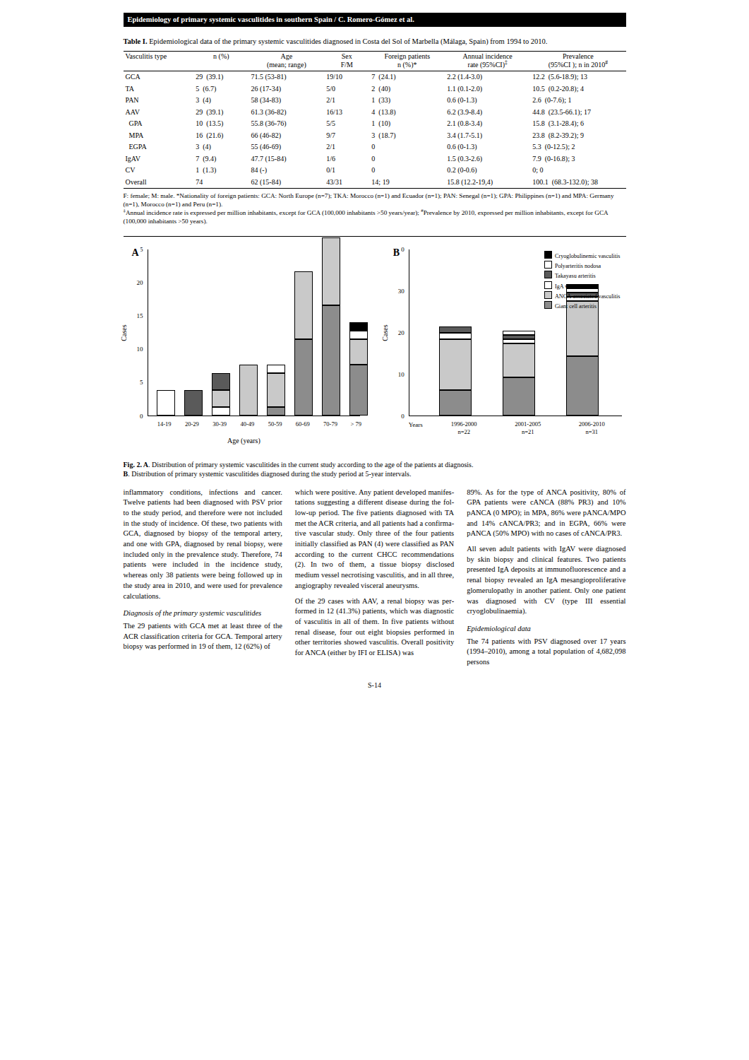Epidemiology of primary systemic vasculitides in southern Spain / C. Romero-Gómez et al.
Table I. Epidemiological data of the primary systemic vasculitides diagnosed in Costa del Sol of Marbella (Málaga, Spain) from 1994 to 2010.
| Vasculitis type | n (%) | Age (mean; range) | Sex F/M | Foreign patients n (%)* | Annual incidence rate (95%CI) ‡ | Prevalence (95%CI ); n in 2010 # |
| --- | --- | --- | --- | --- | --- | --- |
| GCA | 29 (39.1) | 71.5 (53-81) | 19/10 | 7 (24.1) | 2.2 (1.4-3.0) | 12.2 (5.6-18.9); 13 |
| TA | 5 (6.7) | 26 (17-34) | 5/0 | 2 (40) | 1.1 (0.1-2.0) | 10.5 (0.2-20.8); 4 |
| PAN | 3 (4) | 58 (34-83) | 2/1 | 1 (33) | 0.6 (0-1.3) | 2.6 (0-7.6); 1 |
| AAV | 29 (39.1) | 61.3 (36-82) | 16/13 | 4 (13.8) | 6.2 (3.9-8.4) | 44.8 (23.5-66.1); 17 |
| GPA | 10 (13.5) | 55.8 (36-76) | 5/5 | 1 (10) | 2.1 (0.8-3.4) | 15.8 (3.1-28.4); 6 |
| MPA | 16 (21.6) | 66 (46-82) | 9/7 | 3 (18.7) | 3.4 (1.7-5.1) | 23.8 (8.2-39.2); 9 |
| EGPA | 3 (4) | 55 (46-69) | 2/1 | 0 | 0.6 (0-1.3) | 5.3 (0-12.5); 2 |
| IgAV | 7 (9.4) | 47.7 (15-84) | 1/6 | 0 | 1.5 (0.3-2.6) | 7.9 (0-16.8); 3 |
| CV | 1 (1.3) | 84 (-) | 0/1 | 0 | 0.2 (0-0.6) | 0; 0 |
| Overall | 74 | 62 (15-84) | 43/31 | 14; 19 | 15.8 (12.2-19,4) | 100.1 (68.3-132.0); 38 |
F: female; M: male. *Nationality of foreign patients: GCA: North Europe (n=7); TKA: Morocco (n=1) and Ecuador (n=1); PAN: Senegal (n=1); GPA: Philippines (n=1) and MPA: Germany (n=1), Morocco (n=1) and Peru (n=1).
‡Annual incidence rate is expressed per million inhabitants, except for GCA (100,000 inhabitants >50 years/year); #Prevalence by 2010, expressed per million inhabitants, except for GCA (100,000 inhabitants >50 years).
A
Cases
0
5
10
15
20
25
14-19
20-29
30-39
40-49
50-59
60-69
70-79
> 79
Age (years)
B
Cryoglobulinemic vasculitis
Polyarteritis nodosa
Takayasu arteritis
IgA vasculitis
ANCA-associated vasculitis
Giant cell arteritis
Cases
0
10
20
30
40
Years
1996-2000
n=22
2001-2005
n=21
2006-2010
n=31
Fig. 2. A. Distribution of primary systemic vasculitides in the current study according to the age of the patients at diagnosis.
B. Distribution of primary systemic vasculitides diagnosed during the study period at 5-year intervals.
inflammatory conditions, infections and cancer. Twelve patients had been diagnosed with PSV prior to the study period, and therefore were not included in the study of incidence. Of these, two patients with GCA, diagnosed by biopsy of the temporal artery, and one with GPA, diagnosed by renal biopsy, were included only in the prevalence study. Therefore, 74 patients were included in the incidence study, whereas only 38 patients were being followed up in the study area in 2010, and were used for prevalence calculations.
Diagnosis of the primary systemic vasculitides
The 29 patients with GCA met at least three of the ACR classification criteria for GCA. Temporal artery biopsy was performed in 19 of them, 12 (62%) of
which were positive. Any patient developed manifestations suggesting a different disease during the follow-up period. The five patients diagnosed with TA met the ACR criteria, and all patients had a confirmative vascular study. Only three of the four patients initially classified as PAN (4) were classified as PAN according to the current CHCC recommendations (2). In two of them, a tissue biopsy disclosed medium vessel necrotising vasculitis, and in all three, angiography revealed visceral aneurysms.
Of the 29 cases with AAV, a renal biopsy was performed in 12 (41.3%) patients, which was diagnostic of vasculitis in all of them. In five patients without renal disease, four out eight biopsies performed in other territories showed vasculitis. Overall positivity for ANCA (either by IFI or ELISA) was
89%. As for the type of ANCA positivity, 80% of GPA patients were cANCA (88% PR3) and 10% pANCA (0 MPO); in MPA, 86% were pANCA/MPO and 14% cANCA/PR3; and in EGPA, 66% were pANCA (50% MPO) with no cases of cANCA/PR3.
All seven adult patients with IgAV were diagnosed by skin biopsy and clinical features. Two patients presented IgA deposits at immunofluorescence and a renal biopsy revealed an IgA mesangioproliferative glomerulopathy in another patient. Only one patient was diagnosed with CV (type III essential cryoglobulinaemia).
Epidemiological data
The 74 patients with PSV diagnosed over 17 years (1994–2010), among a total population of 4,682,098 persons
S-14